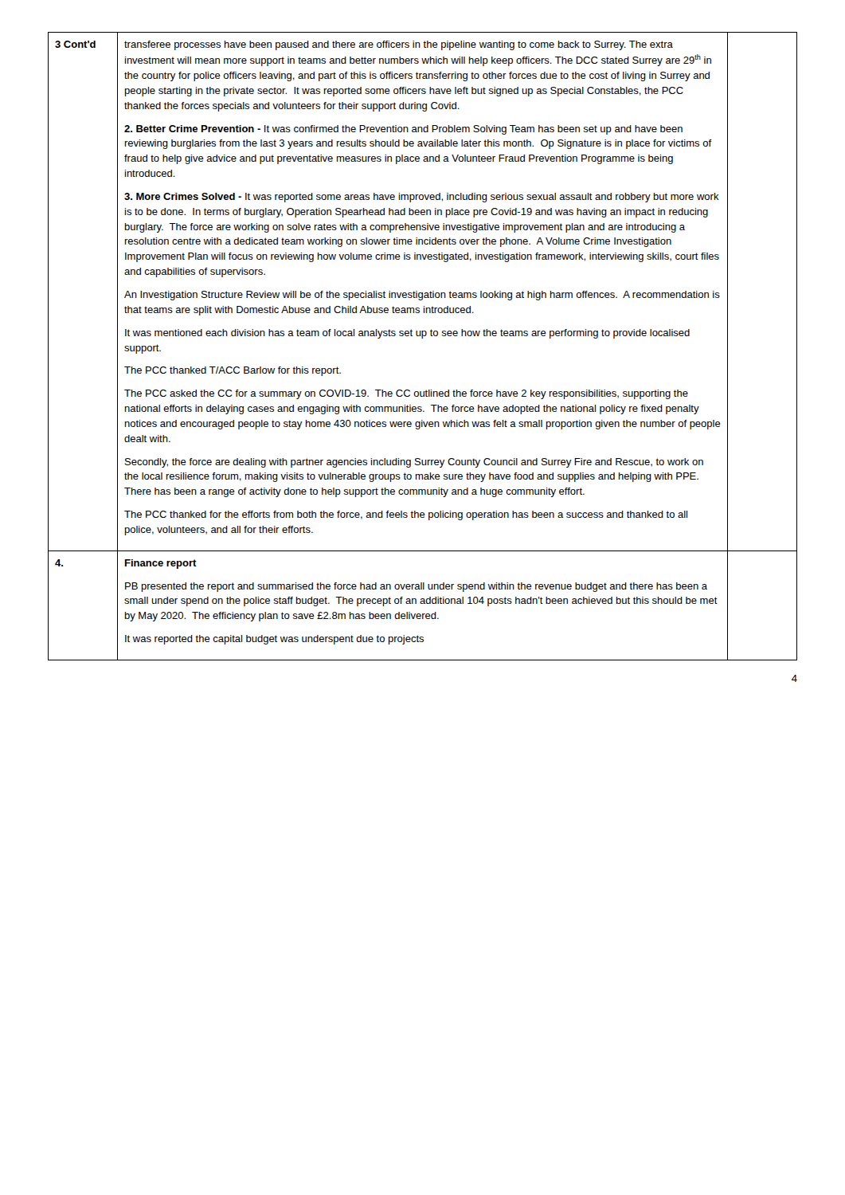| 3 Cont'd | transferee processes have been paused and there are officers in the pipeline wanting to come back to Surrey. The extra investment will mean more support in teams and better numbers which will help keep officers. The DCC stated Surrey are 29 th in the country for police officers leaving, and part of this is officers transferring to other forces due to the cost of living in Surrey and people starting in the private sector. It was reported some officers have left but signed up as Special Constables, the PCC thanked the forces specials and volunteers for their support during Covid. 2. Better Crime Prevention - It was confirmed the Prevention and Problem Solving Team has been set up and have been reviewing burglaries from the last 3 years and results should be available later this month. Op Signature is in place for victims of fraud to help give advice and put preventative measures in place and a Volunteer Fraud Prevention Programme is being introduced. 3. More Crimes Solved - It was reported some areas have improved, including serious sexual assault and robbery but more work is to be done. In terms of burglary, Operation Spearhead had been in place pre Covid-19 and was having an impact in reducing burglary. The force are working on solve rates with a comprehensive investigative improvement plan and are introducing a resolution centre with a dedicated team working on slower time incidents over the phone. A Volume Crime Investigation Improvement Plan will focus on reviewing how volume crime is investigated, investigation framework, interviewing skills, court files and capabilities of supervisors. An Investigation Structure Review will be of the specialist investigation teams looking at high harm offences. A recommendation is that teams are split with Domestic Abuse and Child Abuse teams introduced. It was mentioned each division has a team of local analysts set up to see how the teams are performing to provide localised support. The PCC thanked T/ACC Barlow for this report. The PCC asked the CC for a summary on COVID-19. The CC outlined the force have 2 key responsibilities, supporting the national efforts in delaying cases and engaging with communities. The force have adopted the national policy re fixed penalty notices and encouraged people to stay home 430 notices were given which was felt a small proportion given the number of people dealt with. Secondly, the force are dealing with partner agencies including Surrey County Council and Surrey Fire and Rescue, to work on the local resilience forum, making visits to vulnerable groups to make sure they have food and supplies and helping with PPE. There has been a range of activity done to help support the community and a huge community effort. The PCC thanked for the efforts from both the force, and feels the policing operation has been a success and thanked to all police, volunteers, and all for their efforts. | |
| 4. | Finance report PB presented the report and summarised the force had an overall under spend within the revenue budget and there has been a small under spend on the police staff budget. The precept of an additional 104 posts hadn't been achieved but this should be met by May 2020. The efficiency plan to save £2.8m has been delivered. It was reported the capital budget was underspent due to projects | |
4